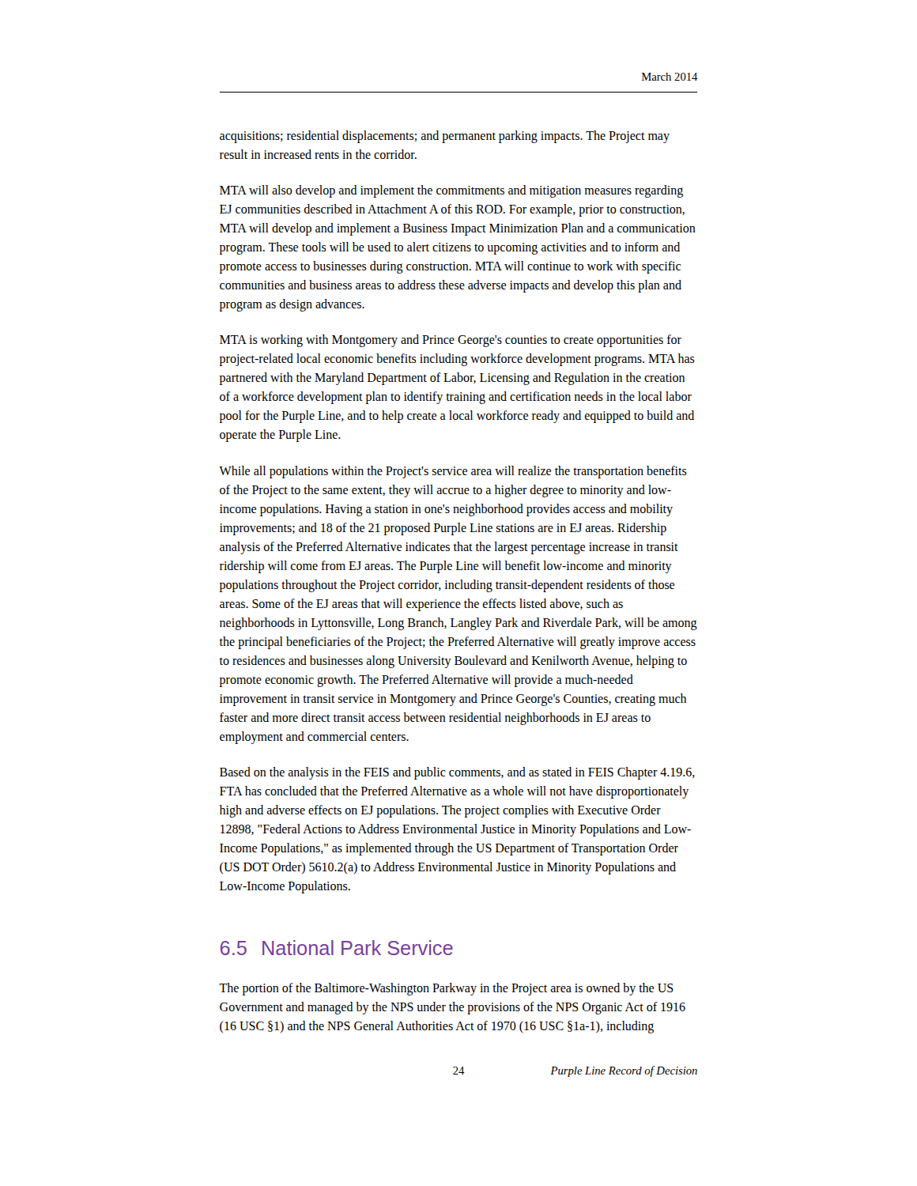March 2014
acquisitions; residential displacements; and permanent parking impacts. The Project may result in increased rents in the corridor.
MTA will also develop and implement the commitments and mitigation measures regarding EJ communities described in Attachment A of this ROD. For example, prior to construction, MTA will develop and implement a Business Impact Minimization Plan and a communication program. These tools will be used to alert citizens to upcoming activities and to inform and promote access to businesses during construction. MTA will continue to work with specific communities and business areas to address these adverse impacts and develop this plan and program as design advances.
MTA is working with Montgomery and Prince George's counties to create opportunities for project-related local economic benefits including workforce development programs. MTA has partnered with the Maryland Department of Labor, Licensing and Regulation in the creation of a workforce development plan to identify training and certification needs in the local labor pool for the Purple Line, and to help create a local workforce ready and equipped to build and operate the Purple Line.
While all populations within the Project's service area will realize the transportation benefits of the Project to the same extent, they will accrue to a higher degree to minority and low-income populations. Having a station in one's neighborhood provides access and mobility improvements; and 18 of the 21 proposed Purple Line stations are in EJ areas. Ridership analysis of the Preferred Alternative indicates that the largest percentage increase in transit ridership will come from EJ areas. The Purple Line will benefit low-income and minority populations throughout the Project corridor, including transit-dependent residents of those areas. Some of the EJ areas that will experience the effects listed above, such as neighborhoods in Lyttonsville, Long Branch, Langley Park and Riverdale Park, will be among the principal beneficiaries of the Project; the Preferred Alternative will greatly improve access to residences and businesses along University Boulevard and Kenilworth Avenue, helping to promote economic growth. The Preferred Alternative will provide a much-needed improvement in transit service in Montgomery and Prince George's Counties, creating much faster and more direct transit access between residential neighborhoods in EJ areas to employment and commercial centers.
Based on the analysis in the FEIS and public comments, and as stated in FEIS Chapter 4.19.6, FTA has concluded that the Preferred Alternative as a whole will not have disproportionately high and adverse effects on EJ populations. The project complies with Executive Order 12898, "Federal Actions to Address Environmental Justice in Minority Populations and Low-Income Populations," as implemented through the US Department of Transportation Order (US DOT Order) 5610.2(a) to Address Environmental Justice in Minority Populations and Low-Income Populations.
6.5 National Park Service
The portion of the Baltimore-Washington Parkway in the Project area is owned by the US Government and managed by the NPS under the provisions of the NPS Organic Act of 1916 (16 USC §1) and the NPS General Authorities Act of 1970 (16 USC §1a-1), including
24
Purple Line Record of Decision